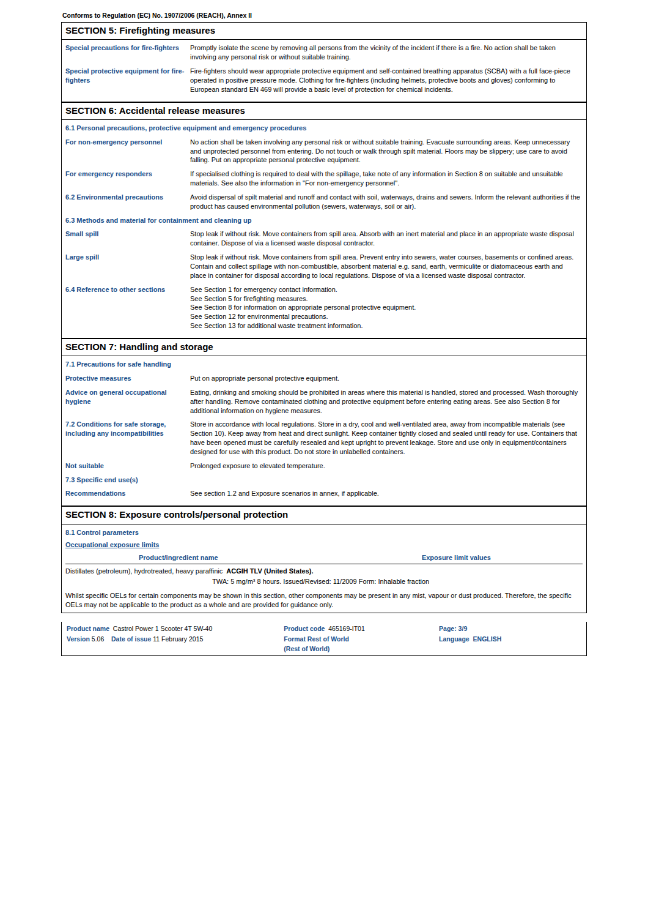Conforms to Regulation (EC) No. 1907/2006 (REACH), Annex II
SECTION 5: Firefighting measures
| Special precautions for fire-fighters | Promptly isolate the scene by removing all persons from the vicinity of the incident if there is a fire. No action shall be taken involving any personal risk or without suitable training. |
| Special protective equipment for fire-fighters | Fire-fighters should wear appropriate protective equipment and self-contained breathing apparatus (SCBA) with a full face-piece operated in positive pressure mode. Clothing for fire-fighters (including helmets, protective boots and gloves) conforming to European standard EN 469 will provide a basic level of protection for chemical incidents. |
SECTION 6: Accidental release measures
6.1 Personal precautions, protective equipment and emergency procedures
| For non-emergency personnel | No action shall be taken involving any personal risk or without suitable training. Evacuate surrounding areas. Keep unnecessary and unprotected personnel from entering. Do not touch or walk through spilt material. Floors may be slippery; use care to avoid falling. Put on appropriate personal protective equipment. |
| For emergency responders | If specialised clothing is required to deal with the spillage, take note of any information in Section 8 on suitable and unsuitable materials. See also the information in "For non-emergency personnel". |
| 6.2 Environmental precautions | Avoid dispersal of spilt material and runoff and contact with soil, waterways, drains and sewers. Inform the relevant authorities if the product has caused environmental pollution (sewers, waterways, soil or air). |
6.3 Methods and material for containment and cleaning up
| Small spill | Stop leak if without risk. Move containers from spill area. Absorb with an inert material and place in an appropriate waste disposal container. Dispose of via a licensed waste disposal contractor. |
| Large spill | Stop leak if without risk. Move containers from spill area. Prevent entry into sewers, water courses, basements or confined areas. Contain and collect spillage with non-combustible, absorbent material e.g. sand, earth, vermiculite or diatomaceous earth and place in container for disposal according to local regulations. Dispose of via a licensed waste disposal contractor. |
| 6.4 Reference to other sections | See Section 1 for emergency contact information. See Section 5 for firefighting measures. See Section 8 for information on appropriate personal protective equipment. See Section 12 for environmental precautions. See Section 13 for additional waste treatment information. |
SECTION 7: Handling and storage
7.1 Precautions for safe handling
| Protective measures | Put on appropriate personal protective equipment. |
| Advice on general occupational hygiene | Eating, drinking and smoking should be prohibited in areas where this material is handled, stored and processed. Wash thoroughly after handling. Remove contaminated clothing and protective equipment before entering eating areas. See also Section 8 for additional information on hygiene measures. |
| 7.2 Conditions for safe storage, including any incompatibilities | Store in accordance with local regulations. Store in a dry, cool and well-ventilated area, away from incompatible materials (see Section 10). Keep away from heat and direct sunlight. Keep container tightly closed and sealed until ready for use. Containers that have been opened must be carefully resealed and kept upright to prevent leakage. Store and use only in equipment/containers designed for use with this product. Do not store in unlabelled containers. |
| Not suitable | Prolonged exposure to elevated temperature. |
7.3 Specific end use(s)
| Recommendations | See section 1.2 and Exposure scenarios in annex, if applicable. |
SECTION 8: Exposure controls/personal protection
8.1 Control parameters
Occupational exposure limits
Product/ingredient name Exposure limit values
Distillates (petroleum), hydrotreated, heavy paraffinic ACGIH TLV (United States).
TWA: 5 mg/m³ 8 hours. Issued/Revised: 11/2009 Form: Inhalable fraction
Whilst specific OELs for certain components may be shown in this section, other components may be present in any mist, vapour or dust produced. Therefore, the specific OELs may not be applicable to the product as a whole and are provided for guidance only.
| Product name Castrol Power 1 Scooter 4T 5W-40 | Product code 465169-IT01 | Page: 3/9 |
| Version 5.06 Date of issue 11 February 2015 | Format Rest of World | Language ENGLISH |
| | (Rest of World) | |